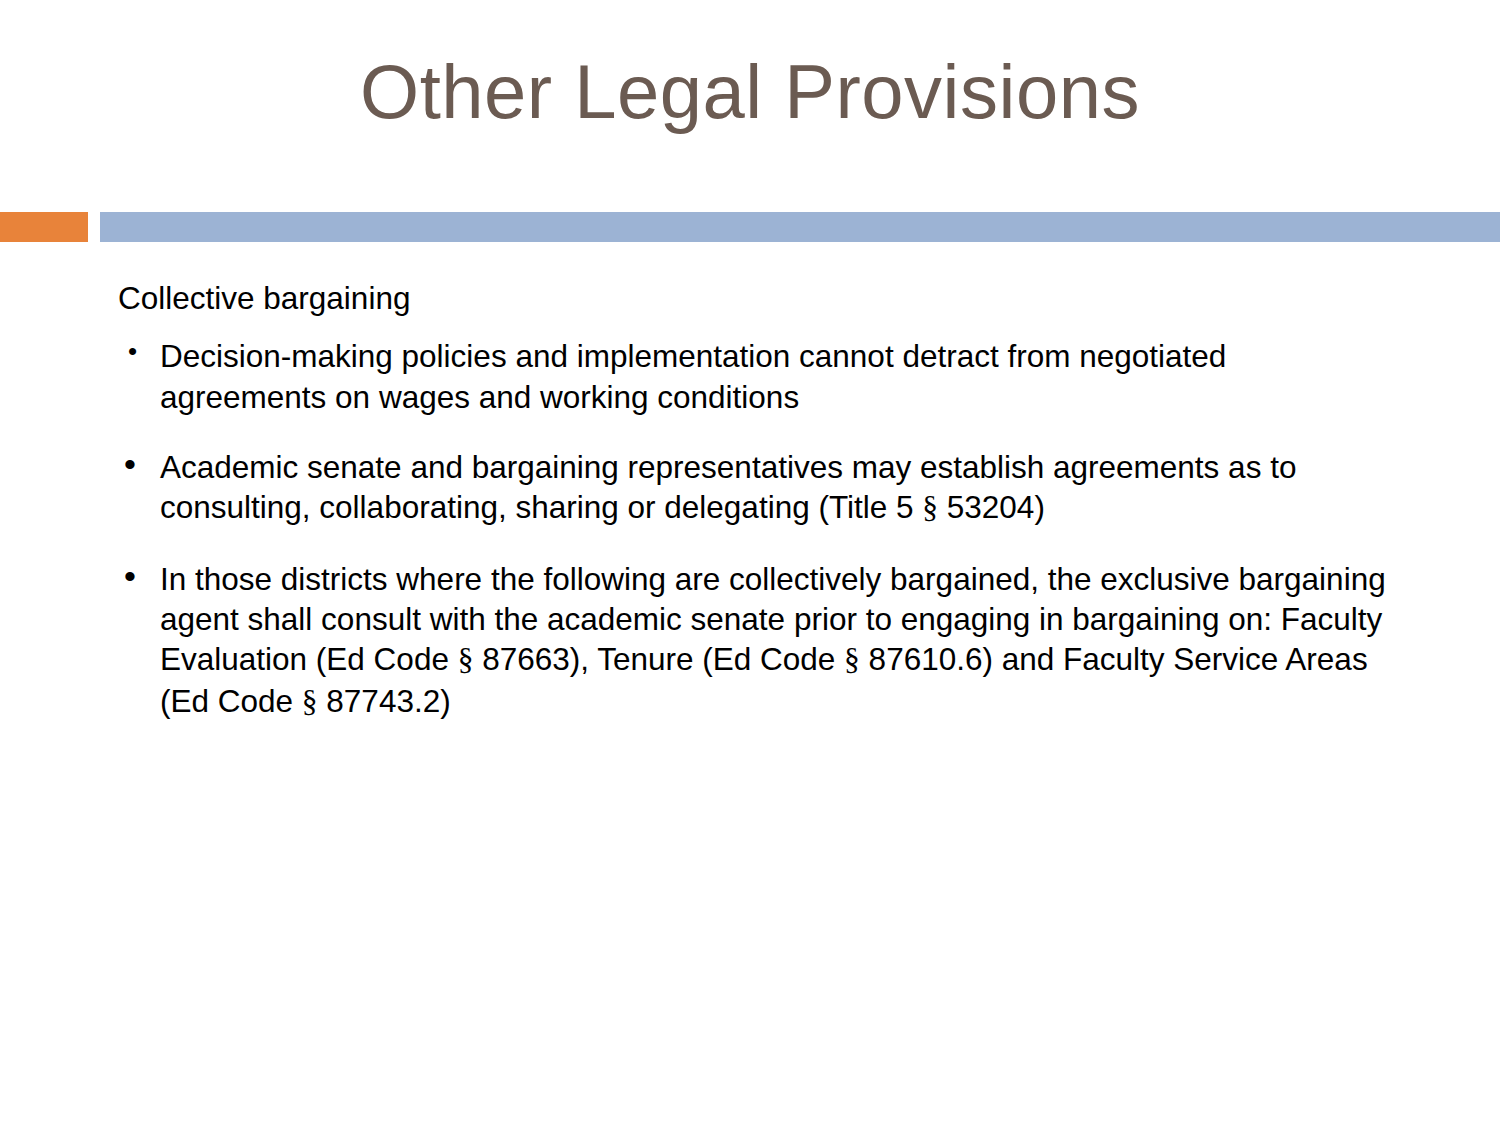Other Legal Provisions
Collective bargaining
Decision-making policies and implementation cannot detract from negotiated agreements on wages and working conditions
Academic senate and bargaining representatives may establish agreements as to consulting, collaborating, sharing or delegating (Title 5 § 53204)
In those districts where the following are collectively bargained, the exclusive bargaining agent shall consult with the academic senate prior to engaging in bargaining on: Faculty Evaluation (Ed Code § 87663), Tenure (Ed Code § 87610.6) and Faculty Service Areas (Ed Code § 87743.2)